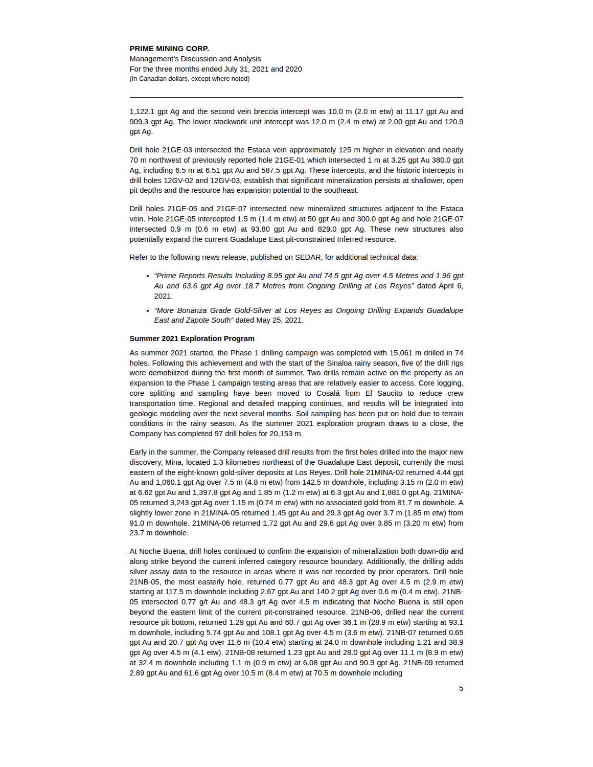PRIME MINING CORP.
Management’s Discussion and Analysis
For the three months ended July 31, 2021 and 2020
(In Canadian dollars, except where noted)
1,122.1 gpt Ag and the second vein breccia intercept was 10.0 m (2.0 m etw) at 11.17 gpt Au and 909.3 gpt Ag. The lower stockwork unit intercept was 12.0 m (2.4 m etw) at 2.00 gpt Au and 120.9 gpt Ag.
Drill hole 21GE-03 intersected the Estaca vein approximately 125 m higher in elevation and nearly 70 m northwest of previously reported hole 21GE-01 which intersected 1 m at 3.25 gpt Au 380.0 gpt Ag, including 6.5 m at 6.51 gpt Au and 587.5 gpt Ag. These intercepts, and the historic intercepts in drill holes 12GV-02 and 12GV-03, establish that significant mineralization persists at shallower, open pit depths and the resource has expansion potential to the southeast.
Drill holes 21GE-05 and 21GE-07 intersected new mineralized structures adjacent to the Estaca vein. Hole 21GE-05 intercepted 1.5 m (1.4 m etw) at 50 gpt Au and 300.0 gpt Ag and hole 21GE-07 intersected 0.9 m (0.6 m etw) at 93.80 gpt Au and 829.0 gpt Ag. These new structures also potentially expand the current Guadalupe East pit-constrained Inferred resource.
Refer to the following news release, published on SEDAR, for additional technical data:
“Prime Reports Results Including 8.95 gpt Au and 74.5 gpt Ag over 4.5 Metres and 1.96 gpt Au and 63.6 gpt Ag over 18.7 Metres from Ongoing Drilling at Los Reyes” dated April 6, 2021.
“More Bonanza Grade Gold-Silver at Los Reyes as Ongoing Drilling Expands Guadalupe East and Zapote South” dated May 25, 2021.
Summer 2021 Exploration Program
As summer 2021 started, the Phase 1 drilling campaign was completed with 15,061 m drilled in 74 holes. Following this achievement and with the start of the Sinaloa rainy season, five of the drill rigs were demobilized during the first month of summer. Two drills remain active on the property as an expansion to the Phase 1 campaign testing areas that are relatively easier to access. Core logging, core splitting and sampling have been moved to Cosalá from El Saucito to reduce crew transportation time. Regional and detailed mapping continues, and results will be integrated into geologic modeling over the next several months. Soil sampling has been put on hold due to terrain conditions in the rainy season. As the summer 2021 exploration program draws to a close, the Company has completed 97 drill holes for 20,153 m.
Early in the summer, the Company released drill results from the first holes drilled into the major new discovery, Mina, located 1.3 kilometres northeast of the Guadalupe East deposit, currently the most eastern of the eight-known gold-silver deposits at Los Reyes. Drill hole 21MINA-02 returned 4.44 gpt Au and 1,060.1 gpt Ag over 7.5 m (4.8 m etw) from 142.5 m downhole, including 3.15 m (2.0 m etw) at 6.62 gpt Au and 1,397.8 gpt Ag and 1.85 m (1.2 m etw) at 6.3 gpt Au and 1,881.0 gpt Ag. 21MINA-05 returned 3,243 gpt Ag over 1.15 m (0.74 m etw) with no associated gold from 81.7 m downhole. A slightly lower zone in 21MINA-05 returned 1.45 gpt Au and 29.3 gpt Ag over 3.7 m (1.85 m etw) from 91.0 m downhole. 21MINA-06 returned 1.72 gpt Au and 29.6 gpt Ag over 3.85 m (3.20 m etw) from 23.7 m downhole.
At Noche Buena, drill holes continued to confirm the expansion of mineralization both down-dip and along strike beyond the current inferred category resource boundary. Additionally, the drilling adds silver assay data to the resource in areas where it was not recorded by prior operators. Drill hole 21NB-05, the most easterly hole, returned 0.77 gpt Au and 48.3 gpt Ag over 4.5 m (2.9 m etw) starting at 117.5 m downhole including 2.67 gpt Au and 140.2 gpt Ag over 0.6 m (0.4 m etw). 21NB-05 intersected 0.77 g/t Au and 48.3 g/t Ag over 4.5 m indicating that Noche Buena is still open beyond the eastern limit of the current pit-constrained resource. 21NB-06, drilled near the current resource pit bottom, returned 1.29 gpt Au and 60.7 gpt Ag over 36.1 m (28.9 m etw) starting at 93.1 m downhole, including 5.74 gpt Au and 108.1 gpt Ag over 4.5 m (3.6 m etw). 21NB-07 returned 0.65 gpt Au and 20.7 gpt Ag over 11.6 m (10.4 etw) starting at 24.0 m downhole including 1.21 and 38.9 gpt Ag over 4.5 m (4.1 etw). 21NB-08 returned 1.23 gpt Au and 28.0 gpt Ag over 11.1 m (8.9 m etw) at 32.4 m downhole including 1.1 m (0.9 m etw) at 6.08 gpt Au and 90.9 gpt Ag. 21NB-09 returned 2.89 gpt Au and 61.6 gpt Ag over 10.5 m (8.4 m etw) at 70.5 m downhole including
5